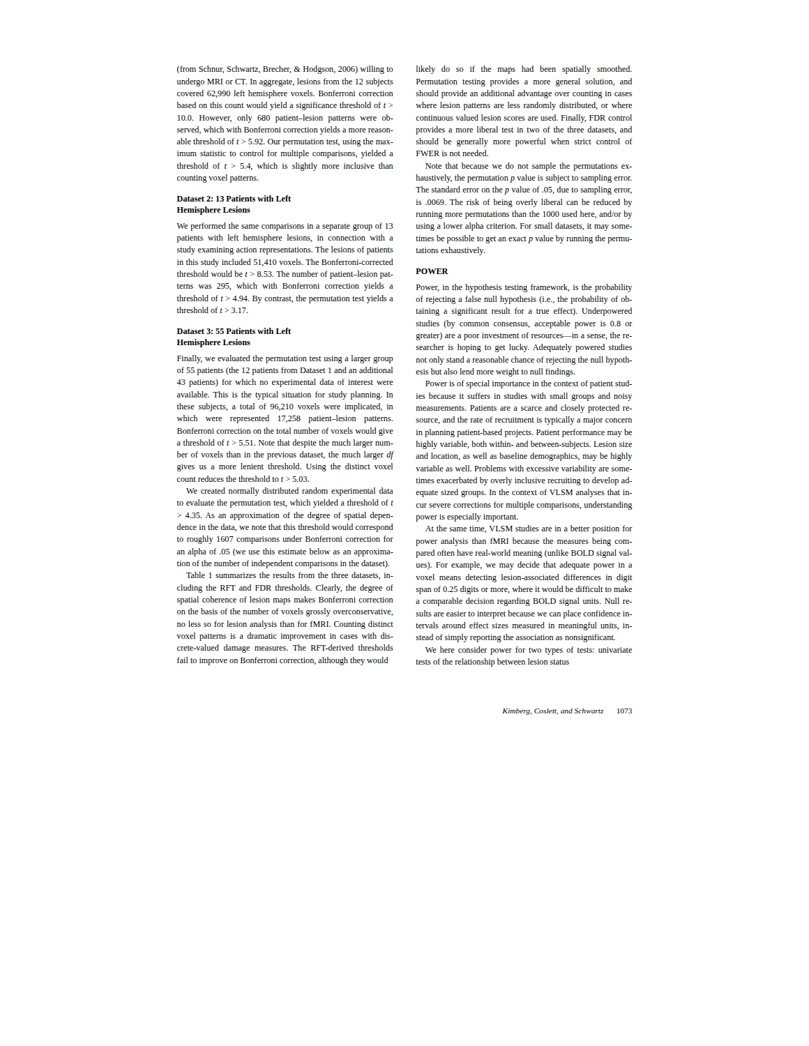(from Schnur, Schwartz, Brecher, & Hodgson, 2006) willing to undergo MRI or CT. In aggregate, lesions from the 12 subjects covered 62,990 left hemisphere voxels. Bonferroni correction based on this count would yield a significance threshold of t > 10.0. However, only 680 patient–lesion patterns were observed, which with Bonferroni correction yields a more reasonable threshold of t > 5.92. Our permutation test, using the maximum statistic to control for multiple comparisons, yielded a threshold of t > 5.4, which is slightly more inclusive than counting voxel patterns.
Dataset 2: 13 Patients with Left
Hemisphere Lesions
We performed the same comparisons in a separate group of 13 patients with left hemisphere lesions, in connection with a study examining action representations. The lesions of patients in this study included 51,410 voxels. The Bonferroni-corrected threshold would be t > 8.53. The number of patient–lesion patterns was 295, which with Bonferroni correction yields a threshold of t > 4.94. By contrast, the permutation test yields a threshold of t > 3.17.
Dataset 3: 55 Patients with Left
Hemisphere Lesions
Finally, we evaluated the permutation test using a larger group of 55 patients (the 12 patients from Dataset 1 and an additional 43 patients) for which no experimental data of interest were available. This is the typical situation for study planning. In these subjects, a total of 96,210 voxels were implicated, in which were represented 17,258 patient–lesion patterns. Bonferroni correction on the total number of voxels would give a threshold of t > 5.51. Note that despite the much larger number of voxels than in the previous dataset, the much larger df gives us a more lenient threshold. Using the distinct voxel count reduces the threshold to t > 5.03.
We created normally distributed random experimental data to evaluate the permutation test, which yielded a threshold of t > 4.35. As an approximation of the degree of spatial dependence in the data, we note that this threshold would correspond to roughly 1607 comparisons under Bonferroni correction for an alpha of .05 (we use this estimate below as an approximation of the number of independent comparisons in the dataset).
Table 1 summarizes the results from the three datasets, including the RFT and FDR thresholds. Clearly, the degree of spatial coherence of lesion maps makes Bonferroni correction on the basis of the number of voxels grossly overconservative, no less so for lesion analysis than for fMRI. Counting distinct voxel patterns is a dramatic improvement in cases with discrete-valued damage measures. The RFT-derived thresholds fail to improve on Bonferroni correction, although they would
likely do so if the maps had been spatially smoothed. Permutation testing provides a more general solution, and should provide an additional advantage over counting in cases where lesion patterns are less randomly distributed, or where continuous valued lesion scores are used. Finally, FDR control provides a more liberal test in two of the three datasets, and should be generally more powerful when strict control of FWER is not needed.
Note that because we do not sample the permutations exhaustively, the permutation p value is subject to sampling error. The standard error on the p value of .05, due to sampling error, is .0069. The risk of being overly liberal can be reduced by running more permutations than the 1000 used here, and/or by using a lower alpha criterion. For small datasets, it may sometimes be possible to get an exact p value by running the permutations exhaustively.
POWER
Power, in the hypothesis testing framework, is the probability of rejecting a false null hypothesis (i.e., the probability of obtaining a significant result for a true effect). Underpowered studies (by common consensus, acceptable power is 0.8 or greater) are a poor investment of resources—in a sense, the researcher is hoping to get lucky. Adequately powered studies not only stand a reasonable chance of rejecting the null hypothesis but also lend more weight to null findings.
Power is of special importance in the context of patient studies because it suffers in studies with small groups and noisy measurements. Patients are a scarce and closely protected resource, and the rate of recruitment is typically a major concern in planning patient-based projects. Patient performance may be highly variable, both within- and between-subjects. Lesion size and location, as well as baseline demographics, may be highly variable as well. Problems with excessive variability are sometimes exacerbated by overly inclusive recruiting to develop adequate sized groups. In the context of VLSM analyses that incur severe corrections for multiple comparisons, understanding power is especially important.
At the same time, VLSM studies are in a better position for power analysis than fMRI because the measures being compared often have real-world meaning (unlike BOLD signal values). For example, we may decide that adequate power in a voxel means detecting lesion-associated differences in digit span of 0.25 digits or more, where it would be difficult to make a comparable decision regarding BOLD signal units. Null results are easier to interpret because we can place confidence intervals around effect sizes measured in meaningful units, instead of simply reporting the association as nonsignificant.
We here consider power for two types of tests: univariate tests of the relationship between lesion status
Kimberg, Coslett, and Schwartz1073